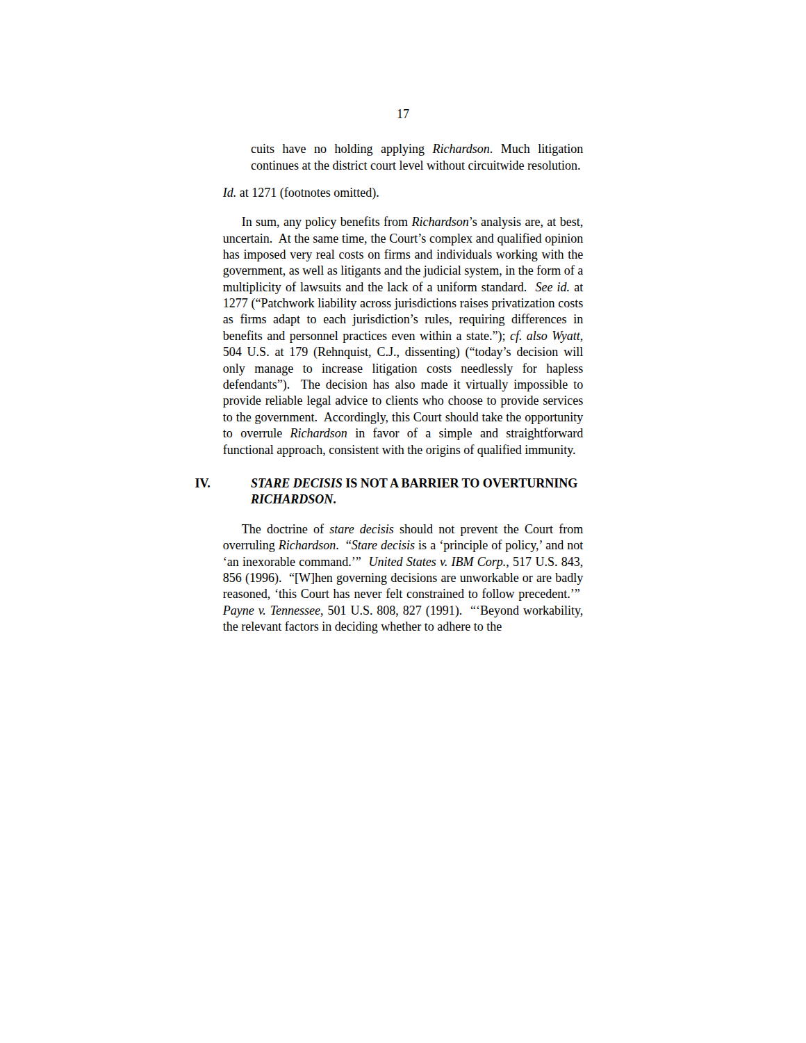17
cuits have no holding applying Richardson. Much litigation continues at the district court level without circuitwide resolution.
Id. at 1271 (footnotes omitted).
In sum, any policy benefits from Richardson’s analysis are, at best, uncertain. At the same time, the Court’s complex and qualified opinion has imposed very real costs on firms and individuals working with the government, as well as litigants and the judicial system, in the form of a multiplicity of lawsuits and the lack of a uniform standard. See id. at 1277 (“Patchwork liability across jurisdictions raises privatization costs as firms adapt to each jurisdiction’s rules, requiring differences in benefits and personnel practices even within a state.”); cf. also Wyatt, 504 U.S. at 179 (Rehnquist, C.J., dissenting) (“today’s decision will only manage to increase litigation costs needlessly for hapless defendants”). The decision has also made it virtually impossible to provide reliable legal advice to clients who choose to provide services to the government. Accordingly, this Court should take the opportunity to overrule Richardson in favor of a simple and straightforward functional approach, consistent with the origins of qualified immunity.
IV. STARE DECISIS IS NOT A BARRIER TO OVERTURNING RICHARDSON.
The doctrine of stare decisis should not prevent the Court from overruling Richardson. “Stare decisis is a ‘principle of policy,’ and not ‘an inexorable command.’” United States v. IBM Corp., 517 U.S. 843, 856 (1996). “[W]hen governing decisions are unworkable or are badly reasoned, ‘this Court has never felt constrained to follow precedent.’” Payne v. Tennessee, 501 U.S. 808, 827 (1991). “‘Beyond workability, the relevant factors in deciding whether to adhere to the